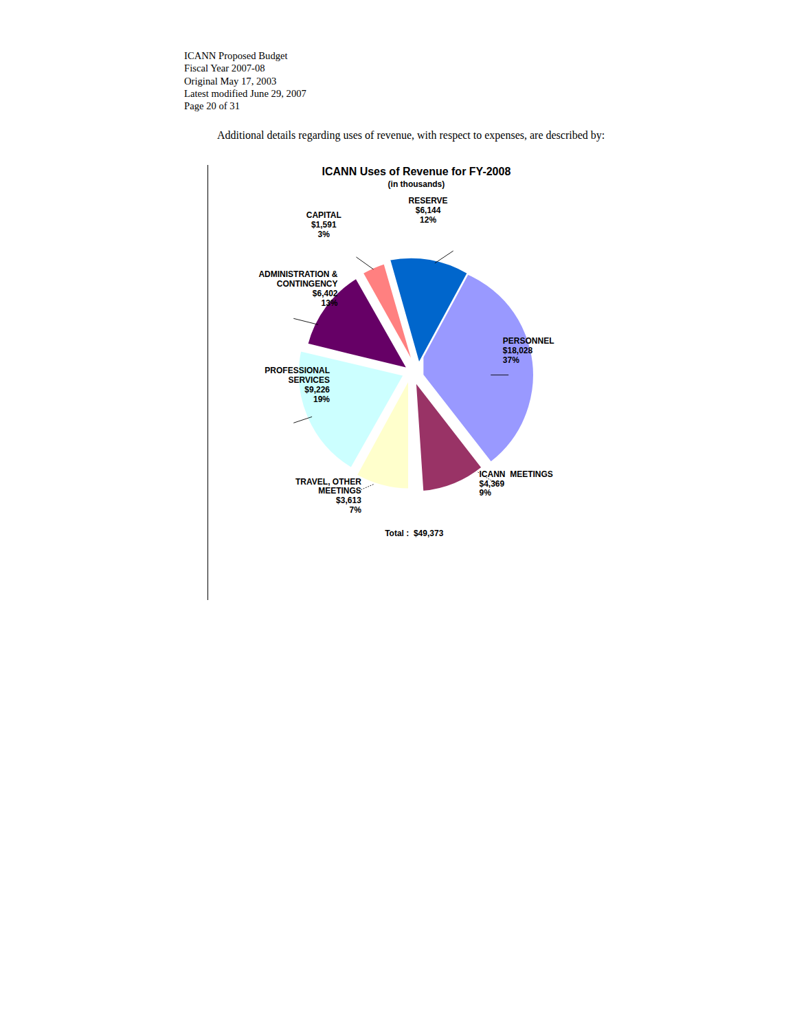ICANN Proposed Budget
Fiscal Year 2007-08
Original May 17, 2003
Latest modified June 29, 2007
Page 20 of 31
Additional details regarding uses of revenue, with respect to expenses, are described by:
ICANN Uses of Revenue for FY-2008 (in thousands)
RESERVE
$6,144
12%
CAPITAL
$1,591
3%
ADMINISTRATION &
CONTINGENCY
$6,402
13%
PROFESSIONAL
SERVICES
$9,226
19%
TRAVEL, OTHER
MEETINGS
$3,613
7%
PERSONNEL
$18,028
37%
ICANN MEETINGS
$4,369
9%
Total : $49,373